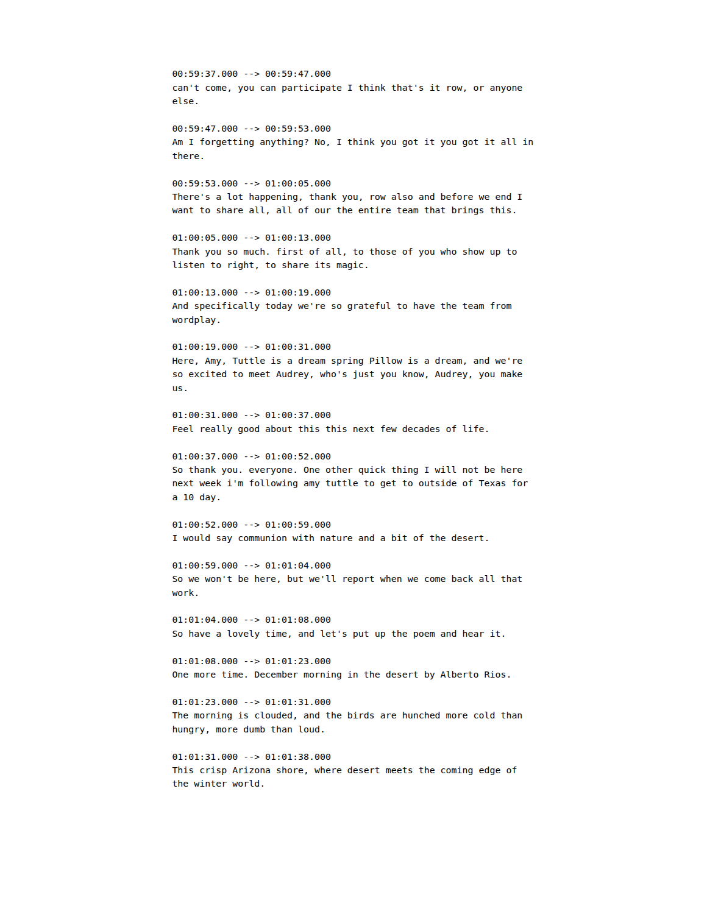00:59:37.000 --> 00:59:47.000can't come, you can participate I think that's it row, or anyone else.
00:59:47.000 --> 00:59:53.000 Am I forgetting anything? No, I think you got it you got it all in there.
00:59:53.000 --> 01:00:05.000 There's a lot happening, thank you, row also and before we end I want to share all, all of our the entire team that brings this.
01:00:05.000 --> 01:00:13.000 Thank you so much. first of all, to those of you who show up to listen to right, to share its magic.
01:00:13.000 --> 01:00:19.000 And specifically today we're so grateful to have the team from wordplay.
01:00:19.000 --> 01:00:31.000 Here, Amy, Tuttle is a dream spring Pillow is a dream, and we're so excited to meet Audrey, who's just you know, Audrey, you make us.
01:00:31.000 --> 01:00:37.000 Feel really good about this this next few decades of life.
01:00:37.000 --> 01:00:52.000 So thank you. everyone. One other quick thing I will not be here next week i'm following amy tuttle to get to outside of Texas for a 10 day.
01:00:52.000 --> 01:00:59.000 I would say communion with nature and a bit of the desert.
01:00:59.000 --> 01:01:04.000 So we won't be here, but we'll report when we come back all that work.
01:01:04.000 --> 01:01:08.000 So have a lovely time, and let's put up the poem and hear it.
01:01:08.000 --> 01:01:23.000 One more time. December morning in the desert by Alberto Rios.
01:01:23.000 --> 01:01:31.000 The morning is clouded, and the birds are hunched more cold than hungry, more dumb than loud.
01:01:31.000 --> 01:01:38.000 This crisp Arizona shore, where desert meets the coming edge of the winter world.